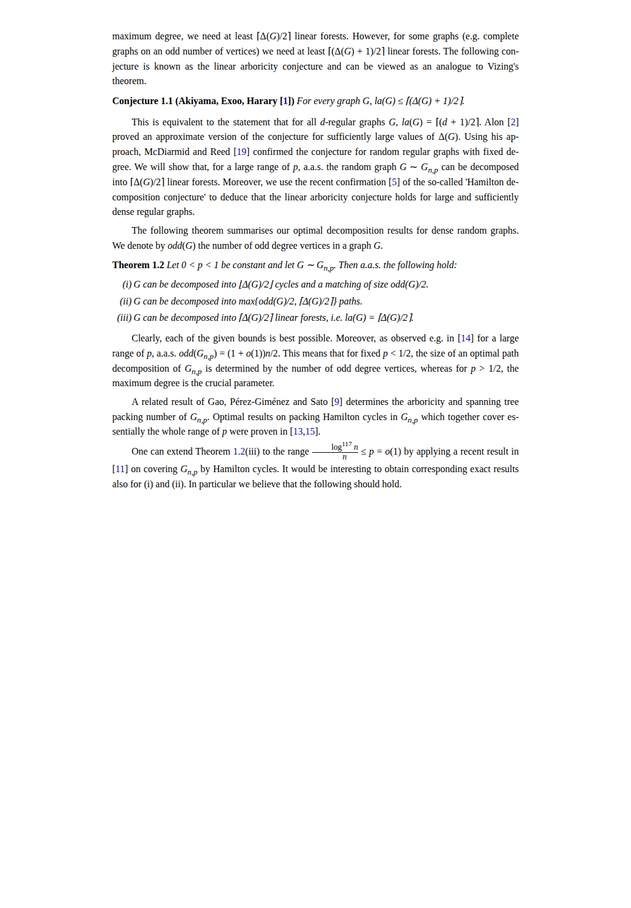maximum degree, we need at least ⌈Δ(G)/2⌉ linear forests. However, for some graphs (e.g. complete graphs on an odd number of vertices) we need at least ⌈(Δ(G) + 1)/2⌉ linear forests. The following conjecture is known as the linear arboricity conjecture and can be viewed as an analogue to Vizing's theorem.
Conjecture 1.1 (Akiyama, Exoo, Harary [1]) For every graph G, la(G) ≤ ⌈(Δ(G) + 1)/2⌉.
This is equivalent to the statement that for all d-regular graphs G, la(G) = ⌈(d + 1)/2⌉. Alon [2] proved an approximate version of the conjecture for sufficiently large values of Δ(G). Using his approach, McDiarmid and Reed [19] confirmed the conjecture for random regular graphs with fixed degree. We will show that, for a large range of p, a.a.s. the random graph G ∼ Gn,p can be decomposed into ⌈Δ(G)/2⌉ linear forests. Moreover, we use the recent confirmation [5] of the so-called 'Hamilton decomposition conjecture' to deduce that the linear arboricity conjecture holds for large and sufficiently dense regular graphs.
The following theorem summarises our optimal decomposition results for dense random graphs. We denote by odd(G) the number of odd degree vertices in a graph G.
Theorem 1.2 Let 0 < p < 1 be constant and let G ∼ Gn,p. Then a.a.s. the following hold:
(i) G can be decomposed into ⌊Δ(G)/2⌋ cycles and a matching of size odd(G)/2.
(ii) G can be decomposed into max{odd(G)/2, ⌈Δ(G)/2⌉} paths.
(iii) G can be decomposed into ⌈Δ(G)/2⌉ linear forests, i.e. la(G) = ⌈Δ(G)/2⌉.
Clearly, each of the given bounds is best possible. Moreover, as observed e.g. in [14] for a large range of p, a.a.s. odd(Gn,p) = (1 + o(1))n/2. This means that for fixed p < 1/2, the size of an optimal path decomposition of Gn,p is determined by the number of odd degree vertices, whereas for p > 1/2, the maximum degree is the crucial parameter.
A related result of Gao, Pérez-Giménez and Sato [9] determines the arboricity and spanning tree packing number of Gn,p. Optimal results on packing Hamilton cycles in Gn,p which together cover essentially the whole range of p were proven in [13,15].
One can extend Theorem 1.2(iii) to the range log117 n n ≤ p = o(1) by applying a recent result in [11] on covering Gn,p by Hamilton cycles. It would be interesting to obtain corresponding exact results also for (i) and (ii). In particular we believe that the following should hold.